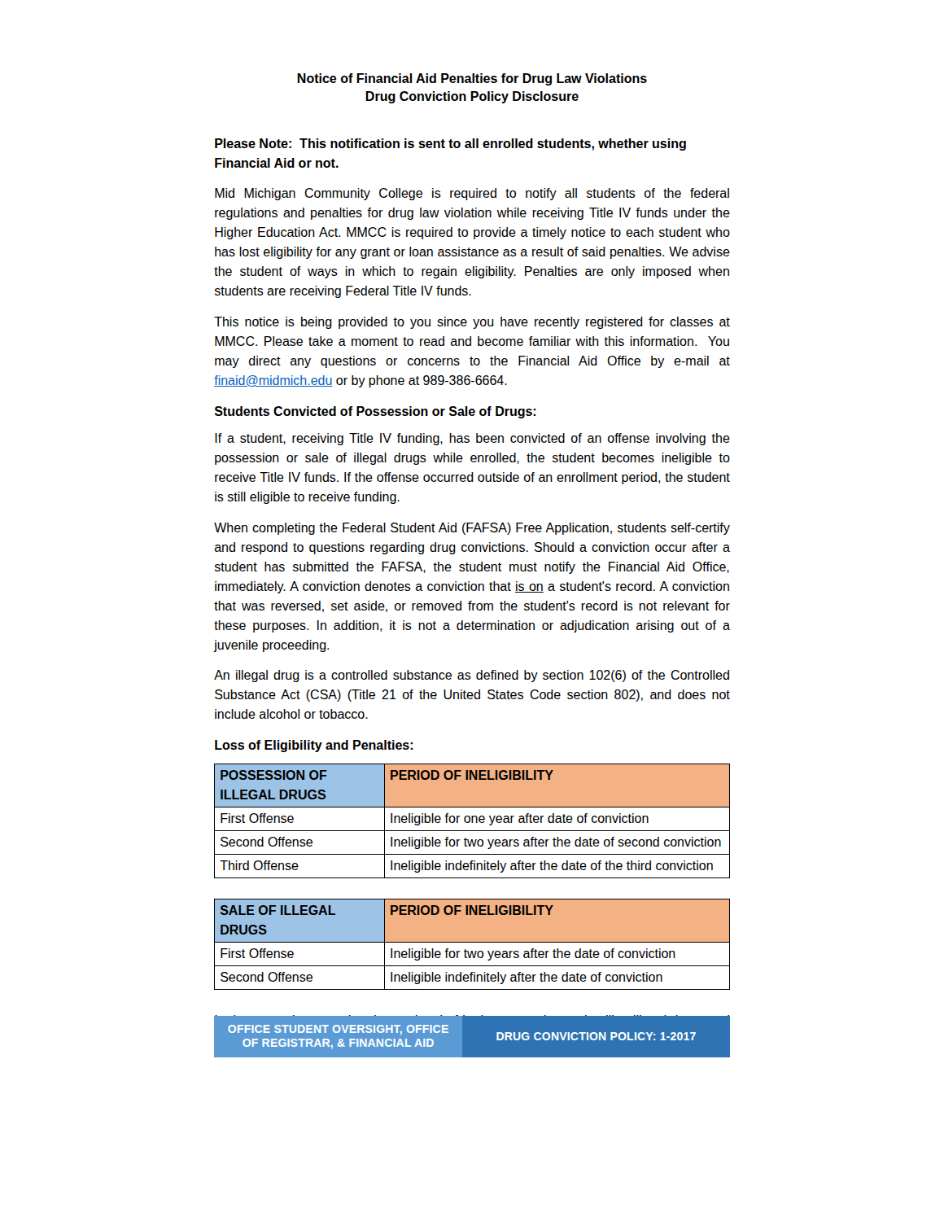Notice of Financial Aid Penalties for Drug Law Violations Drug Conviction Policy Disclosure
Please Note: This notification is sent to all enrolled students, whether using Financial Aid or not.
Mid Michigan Community College is required to notify all students of the federal regulations and penalties for drug law violation while receiving Title IV funds under the Higher Education Act. MMCC is required to provide a timely notice to each student who has lost eligibility for any grant or loan assistance as a result of said penalties. We advise the student of ways in which to regain eligibility. Penalties are only imposed when students are receiving Federal Title IV funds.
This notice is being provided to you since you have recently registered for classes at MMCC. Please take a moment to read and become familiar with this information. You may direct any questions or concerns to the Financial Aid Office by e-mail at finaid@midmich.edu or by phone at 989-386-6664.
Students Convicted of Possession or Sale of Drugs:
If a student, receiving Title IV funding, has been convicted of an offense involving the possession or sale of illegal drugs while enrolled, the student becomes ineligible to receive Title IV funds. If the offense occurred outside of an enrollment period, the student is still eligible to receive funding.
When completing the Federal Student Aid (FAFSA) Free Application, students self-certify and respond to questions regarding drug convictions. Should a conviction occur after a student has submitted the FAFSA, the student must notify the Financial Aid Office, immediately. A conviction denotes a conviction that is on a student's record. A conviction that was reversed, set aside, or removed from the student's record is not relevant for these purposes. In addition, it is not a determination or adjudication arising out of a juvenile proceeding.
An illegal drug is a controlled substance as defined by section 102(6) of the Controlled Substance Act (CSA) (Title 21 of the United States Code section 802), and does not include alcohol or tobacco.
Loss of Eligibility and Penalties:
| POSSESSION OF ILLEGAL DRUGS | PERIOD OF INELIGIBILITY |
| --- | --- |
| First Offense | Ineligible for one year after date of conviction |
| Second Offense | Ineligible for two years after the date of second conviction |
| Third Offense | Ineligible indefinitely after the date of the third conviction |
| SALE OF ILLEGAL DRUGS | PERIOD OF INELIGIBILITY |
| --- | --- |
| First Offense | Ineligible for two years after the date of conviction |
| Second Offense | Ineligible indefinitely after the date of conviction |
In the event that a student is convicted of both, possessing and selling illegal drugs and the periods of ineligibility differ, it will result in the longer period of ineligibility.
OFFICE STUDENT OVERSIGHT, OFFICE OF REGISTRAR, & FINANCIAL AID
DRUG CONVICTION POLICY: 1-2017